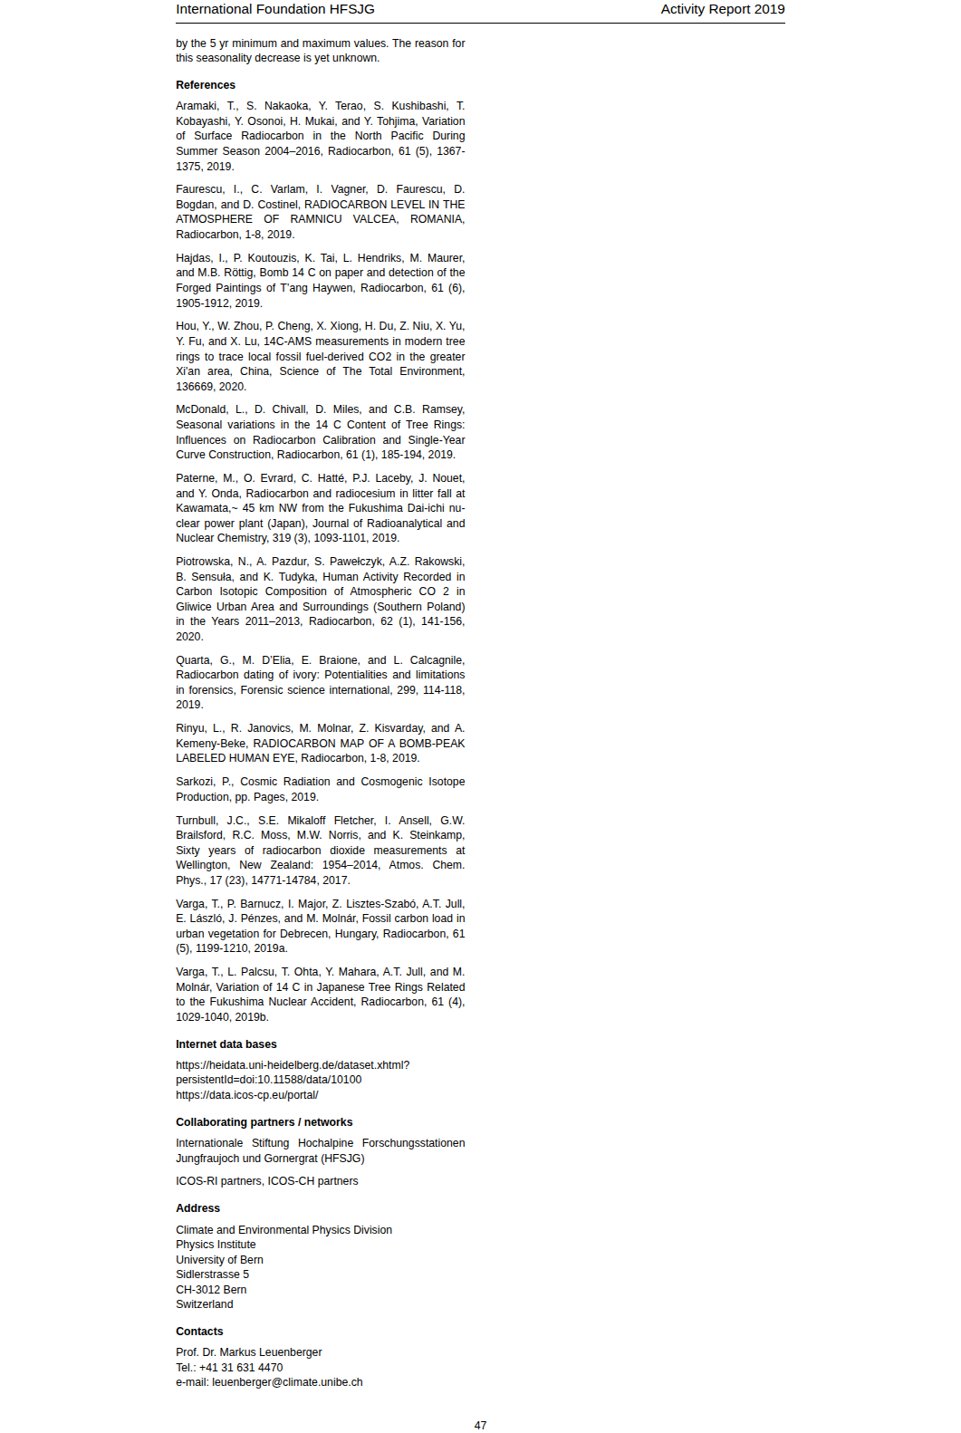International Foundation HFSJG
Activity Report 2019
by the 5 yr minimum and maximum values. The reason for this seasonality decrease is yet unknown.
References
Aramaki, T., S. Nakaoka, Y. Terao, S. Kushibashi, T. Kobayashi, Y. Osonoi, H. Mukai, and Y. Tohjima, Variation of Surface Radiocarbon in the North Pacific During Summer Season 2004–2016, Radiocarbon, 61 (5), 1367-1375, 2019.
Faurescu, I., C. Varlam, I. Vagner, D. Faurescu, D. Bogdan, and D. Costinel, RADIOCARBON LEVEL IN THE ATMOSPHERE OF RAMNICU VALCEA, ROMANIA, Radiocarbon, 1-8, 2019.
Hajdas, I., P. Koutouzis, K. Tai, L. Hendriks, M. Maurer, and M.B. Röttig, Bomb 14 C on paper and detection of the Forged Paintings of T’ang Haywen, Radiocarbon, 61 (6), 1905-1912, 2019.
Hou, Y., W. Zhou, P. Cheng, X. Xiong, H. Du, Z. Niu, X. Yu, Y. Fu, and X. Lu, 14C-AMS measurements in modern tree rings to trace local fossil fuel-derived CO2 in the greater Xi'an area, China, Science of The Total Environment, 136669, 2020.
McDonald, L., D. Chivall, D. Miles, and C.B. Ramsey, Seasonal variations in the 14 C Content of Tree Rings: Influences on Radiocarbon Calibration and Single-Year Curve Construction, Radiocarbon, 61 (1), 185-194, 2019.
Paterne, M., O. Evrard, C. Hatté, P.J. Laceby, J. Nouet, and Y. Onda, Radiocarbon and radiocesium in litter fall at Kawamata,~ 45 km NW from the Fukushima Dai-ichi nuclear power plant (Japan), Journal of Radioanalytical and Nuclear Chemistry, 319 (3), 1093-1101, 2019.
Piotrowska, N., A. Pazdur, S. Pawełczyk, A.Z. Rakowski, B. Sensuła, and K. Tudyka, Human Activity Recorded in Carbon Isotopic Composition of Atmospheric CO 2 in Gliwice Urban Area and Surroundings (Southern Poland) in the Years 2011–2013, Radiocarbon, 62 (1), 141-156, 2020.
Quarta, G., M. D’Elia, E. Braione, and L. Calcagnile, Radiocarbon dating of ivory: Potentialities and limitations in forensics, Forensic science international, 299, 114-118, 2019.
Rinyu, L., R. Janovics, M. Molnar, Z. Kisvarday, and A. Kemeny-Beke, RADIOCARBON MAP OF A BOMB-PEAK LABELED HUMAN EYE, Radiocarbon, 1-8, 2019.
Sarkozi, P., Cosmic Radiation and Cosmogenic Isotope Production, pp. Pages, 2019.
Turnbull, J.C., S.E. Mikaloff Fletcher, I. Ansell, G.W. Brailsford, R.C. Moss, M.W. Norris, and K. Steinkamp, Sixty years of radiocarbon dioxide measurements at Wellington, New Zealand: 1954–2014, Atmos. Chem. Phys., 17 (23), 14771-14784, 2017.
Varga, T., P. Barnucz, I. Major, Z. Lisztes-Szabó, A.T. Jull, E. László, J. Pénzes, and M. Molnár, Fossil carbon load in urban vegetation for Debrecen, Hungary, Radiocarbon, 61 (5), 1199-1210, 2019a.
Varga, T., L. Palcsu, T. Ohta, Y. Mahara, A.T. Jull, and M. Molnár, Variation of 14 C in Japanese Tree Rings Related to the Fukushima Nuclear Accident, Radiocarbon, 61 (4), 1029-1040, 2019b.
Internet data bases
https://heidata.uni-heidelberg.de/dataset.xhtml?persistentId=doi:10.11588/data/10100
https://data.icos-cp.eu/portal/
Collaborating partners / networks
Internationale Stiftung Hochalpine Forschungsstationen Jungfraujoch und Gornergrat (HFSJG)
ICOS-RI partners, ICOS-CH partners
Address
Climate and Environmental Physics Division
Physics Institute
University of Bern
Sidlerstrasse 5
CH-3012 Bern
Switzerland
Contacts
Prof. Dr. Markus Leuenberger
Tel.: +41 31 631 4470
e-mail: leuenberger@climate.unibe.ch
47